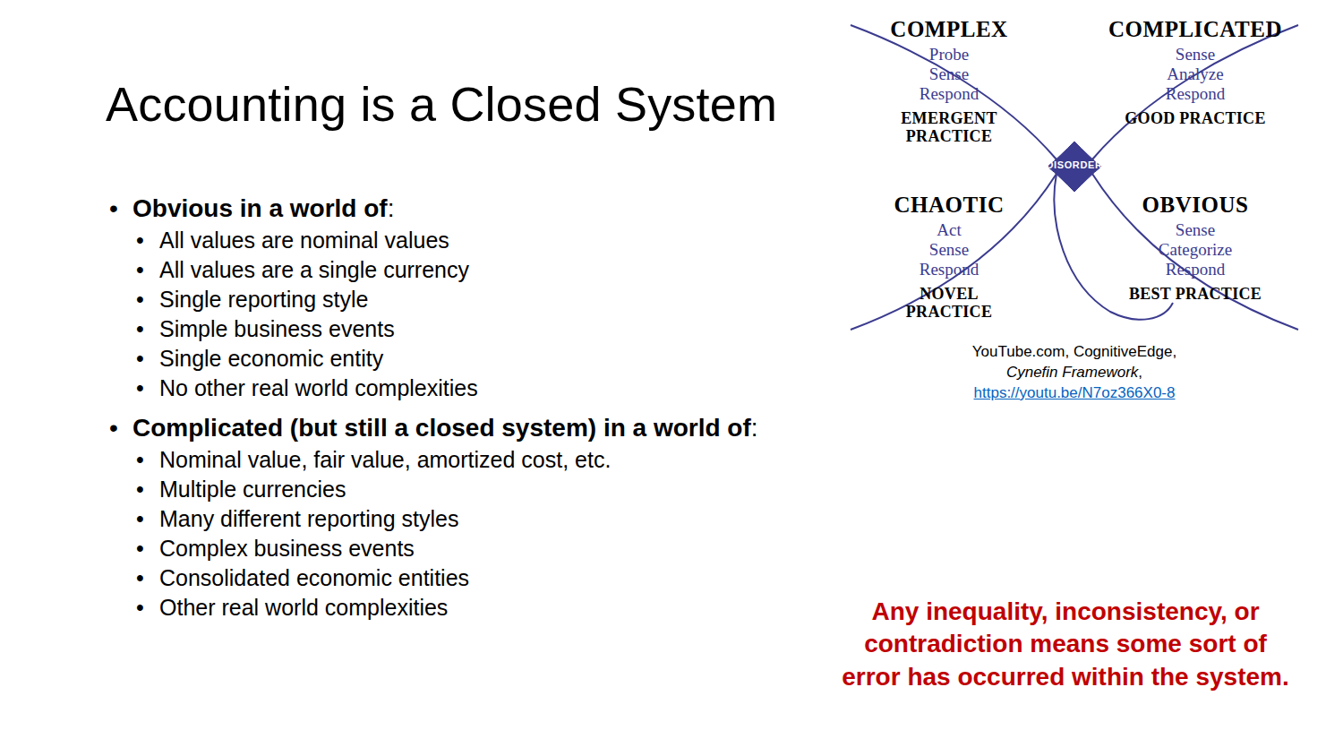Accounting is a Closed System
Obvious in a world of:
All values are nominal values
All values are a single currency
Single reporting style
Simple business events
Single economic entity
No other real world complexities
Complicated (but still a closed system) in a world of:
Nominal value, fair value, amortized cost, etc.
Multiple currencies
Many different reporting styles
Complex business events
Consolidated economic entities
Other real world complexities
Complex
Probe
Sense
Respond
Emergent
Practice
Complicated
Sense
Analyze
Respond
Good Practice
DISORDER
Chaotic
Act
Sense
Respond
Novel
Practice
Obvious
Sense
Categorize
Respond
Best Practice
YouTube.com, CognitiveEdge,
Cynefin Framework,
https://youtu.be/N7oz366X0-8
Any inequality, inconsistency, or contradiction means some sort of error has occurred within the system.